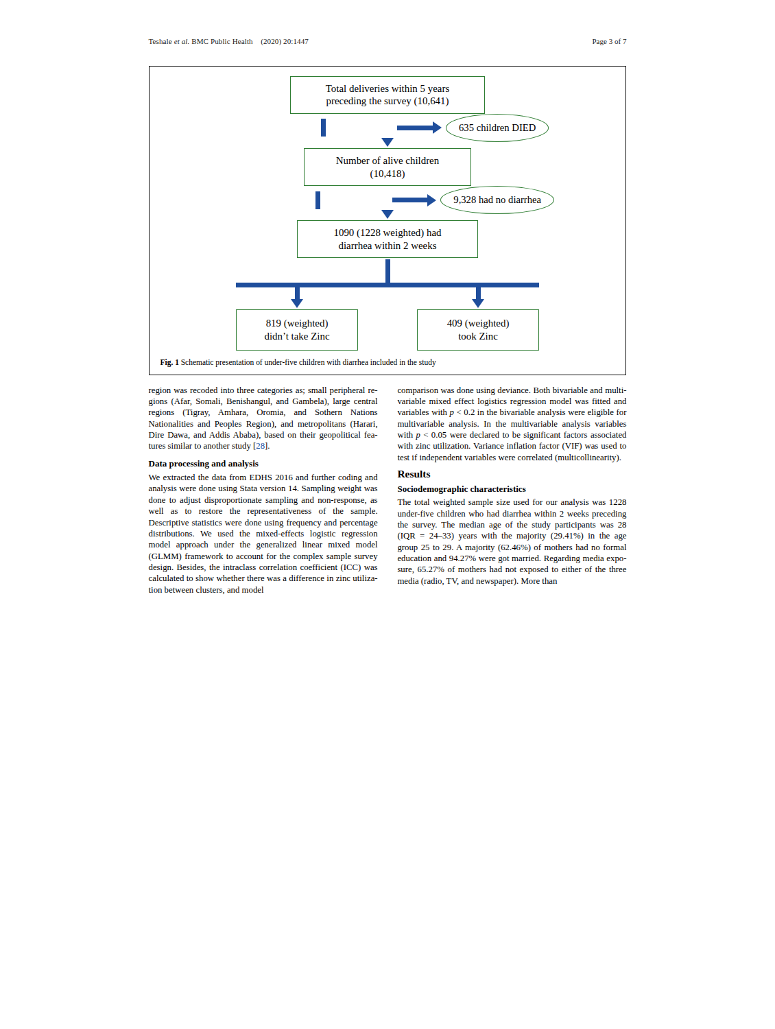Teshale et al. BMC Public Health (2020) 20:1447
Page 3 of 7
Total deliveries within 5 years
preceding the survey (10,641)
635 children DIED
Number of alive children
(10,418)
9,328 had no diarrhea
1090 (1228 weighted) had
diarrhea within 2 weeks
819 (weighted)
didn’t take Zinc
409 (weighted)
took Zinc
Fig. 1 Schematic presentation of under-five children with diarrhea included in the study
region was recoded into three categories as; small peripheral regions (Afar, Somali, Benishangul, and Gambela), large central regions (Tigray, Amhara, Oromia, and Sothern Nations Nationalities and Peoples Region), and metropolitans (Harari, Dire Dawa, and Addis Ababa), based on their geopolitical features similar to another study [28].
Data processing and analysis
We extracted the data from EDHS 2016 and further coding and analysis were done using Stata version 14. Sampling weight was done to adjust disproportionate sampling and non-response, as well as to restore the representativeness of the sample. Descriptive statistics were done using frequency and percentage distributions. We used the mixed-effects logistic regression model approach under the generalized linear mixed model (GLMM) framework to account for the complex sample survey design. Besides, the intraclass correlation coefficient (ICC) was calculated to show whether there was a difference in zinc utilization between clusters, and model
comparison was done using deviance. Both bivariable and multivariable mixed effect logistics regression model was fitted and variables with p < 0.2 in the bivariable analysis were eligible for multivariable analysis. In the multivariable analysis variables with p < 0.05 were declared to be significant factors associated with zinc utilization. Variance inflation factor (VIF) was used to test if independent variables were correlated (multicollinearity).
Results
Sociodemographic characteristics
The total weighted sample size used for our analysis was 1228 under-five children who had diarrhea within 2 weeks preceding the survey. The median age of the study participants was 28 (IQR = 24–33) years with the majority (29.41%) in the age group 25 to 29. A majority (62.46%) of mothers had no formal education and 94.27% were got married. Regarding media exposure, 65.27% of mothers had not exposed to either of the three media (radio, TV, and newspaper). More than